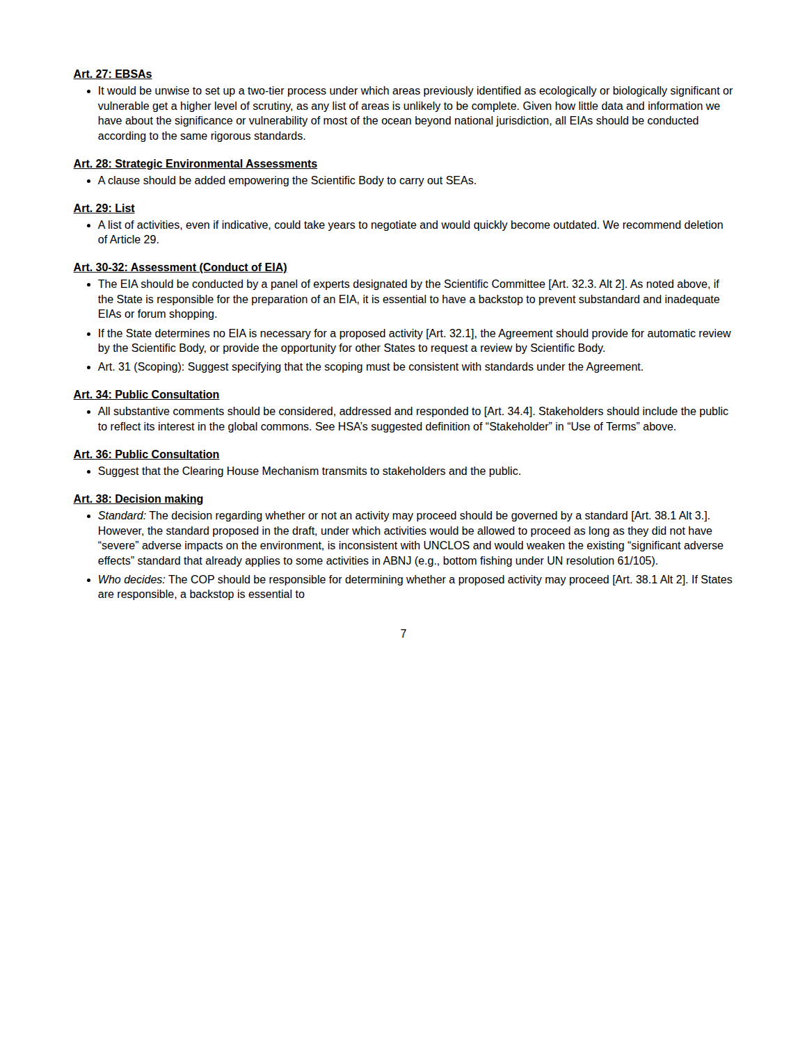Art. 27: EBSAs
It would be unwise to set up a two-tier process under which areas previously identified as ecologically or biologically significant or vulnerable get a higher level of scrutiny, as any list of areas is unlikely to be complete. Given how little data and information we have about the significance or vulnerability of most of the ocean beyond national jurisdiction, all EIAs should be conducted according to the same rigorous standards.
Art. 28: Strategic Environmental Assessments
A clause should be added empowering the Scientific Body to carry out SEAs.
Art. 29: List
A list of activities, even if indicative, could take years to negotiate and would quickly become outdated. We recommend deletion of Article 29.
Art. 30-32: Assessment (Conduct of EIA)
The EIA should be conducted by a panel of experts designated by the Scientific Committee [Art. 32.3. Alt 2]. As noted above, if the State is responsible for the preparation of an EIA, it is essential to have a backstop to prevent substandard and inadequate EIAs or forum shopping.
If the State determines no EIA is necessary for a proposed activity [Art. 32.1], the Agreement should provide for automatic review by the Scientific Body, or provide the opportunity for other States to request a review by Scientific Body.
Art. 31 (Scoping): Suggest specifying that the scoping must be consistent with standards under the Agreement.
Art. 34: Public Consultation
All substantive comments should be considered, addressed and responded to [Art. 34.4]. Stakeholders should include the public to reflect its interest in the global commons. See HSA’s suggested definition of “Stakeholder” in “Use of Terms” above.
Art. 36: Public Consultation
Suggest that the Clearing House Mechanism transmits to stakeholders and the public.
Art. 38: Decision making
Standard: The decision regarding whether or not an activity may proceed should be governed by a standard [Art. 38.1 Alt 3.]. However, the standard proposed in the draft, under which activities would be allowed to proceed as long as they did not have “severe” adverse impacts on the environment, is inconsistent with UNCLOS and would weaken the existing “significant adverse effects” standard that already applies to some activities in ABNJ (e.g., bottom fishing under UN resolution 61/105).
Who decides: The COP should be responsible for determining whether a proposed activity may proceed [Art. 38.1 Alt 2]. If States are responsible, a backstop is essential to
7